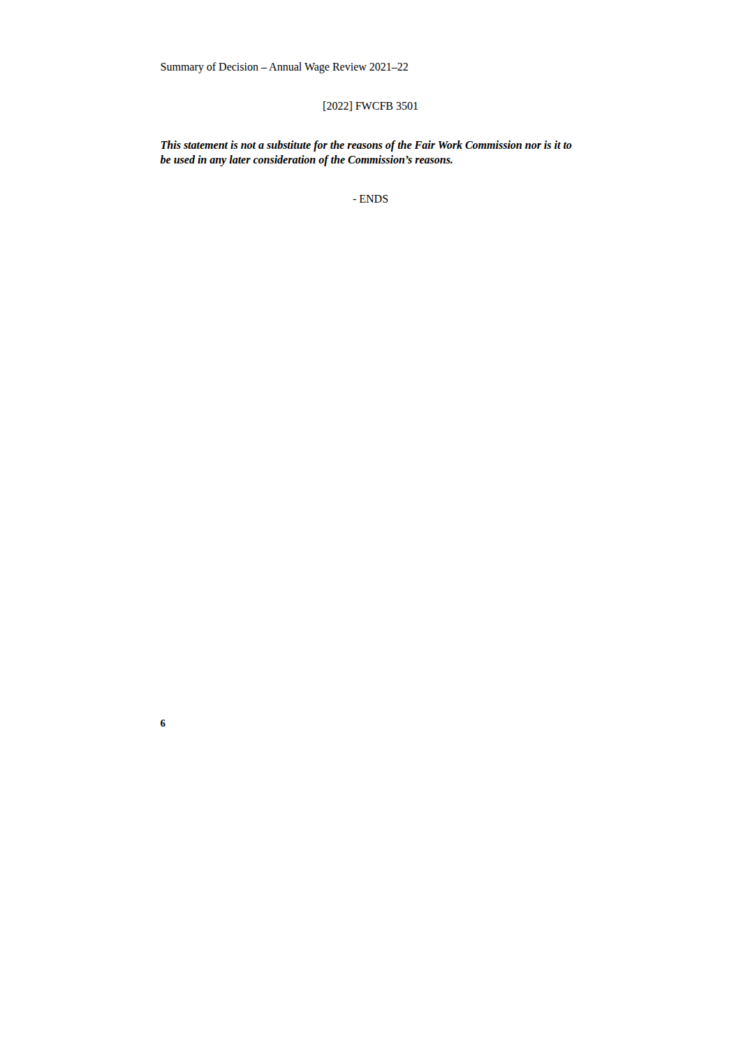Summary of Decision – Annual Wage Review 2021–22
[2022] FWCFB 3501
This statement is not a substitute for the reasons of the Fair Work Commission nor is it to be used in any later consideration of the Commission’s reasons.
- ENDS
6